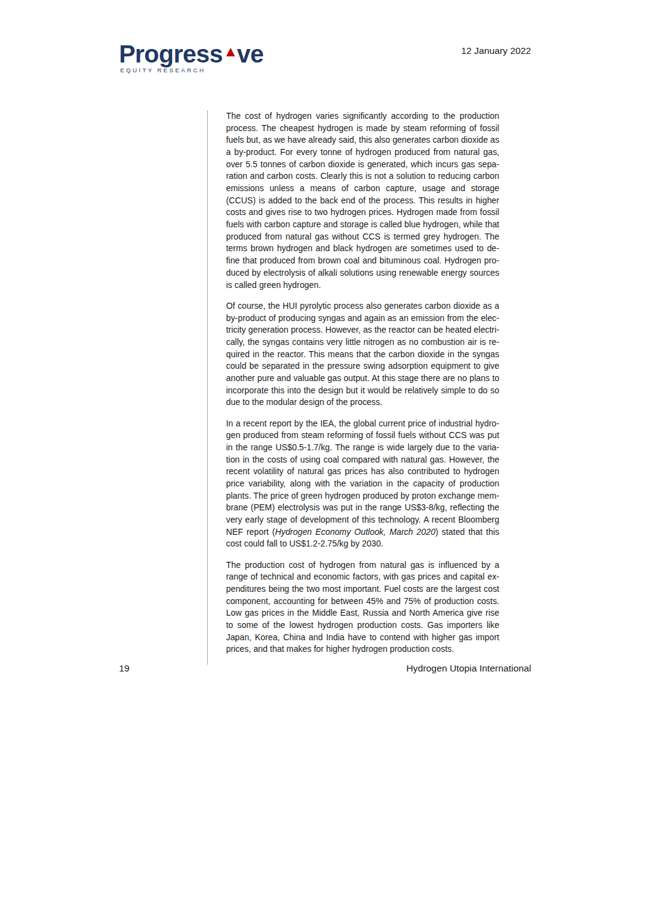Progress▲ve
Equity Research
12 January 2022
The cost of hydrogen varies significantly according to the production process. The cheapest hydrogen is made by steam reforming of fossil fuels but, as we have already said, this also generates carbon dioxide as a by-product. For every tonne of hydrogen produced from natural gas, over 5.5 tonnes of carbon dioxide is generated, which incurs gas separation and carbon costs. Clearly this is not a solution to reducing carbon emissions unless a means of carbon capture, usage and storage (CCUS) is added to the back end of the process. This results in higher costs and gives rise to two hydrogen prices. Hydrogen made from fossil fuels with carbon capture and storage is called blue hydrogen, while that produced from natural gas without CCS is termed grey hydrogen. The terms brown hydrogen and black hydrogen are sometimes used to define that produced from brown coal and bituminous coal. Hydrogen produced by electrolysis of alkali solutions using renewable energy sources is called green hydrogen.
Of course, the HUI pyrolytic process also generates carbon dioxide as a by-product of producing syngas and again as an emission from the electricity generation process. However, as the reactor can be heated electrically, the syngas contains very little nitrogen as no combustion air is required in the reactor. This means that the carbon dioxide in the syngas could be separated in the pressure swing adsorption equipment to give another pure and valuable gas output. At this stage there are no plans to incorporate this into the design but it would be relatively simple to do so due to the modular design of the process.
In a recent report by the IEA, the global current price of industrial hydrogen produced from steam reforming of fossil fuels without CCS was put in the range US$0.5-1.7/kg. The range is wide largely due to the variation in the costs of using coal compared with natural gas. However, the recent volatility of natural gas prices has also contributed to hydrogen price variability, along with the variation in the capacity of production plants. The price of green hydrogen produced by proton exchange membrane (PEM) electrolysis was put in the range US$3-8/kg, reflecting the very early stage of development of this technology. A recent Bloomberg NEF report (Hydrogen Economy Outlook, March 2020) stated that this cost could fall to US$1.2-2.75/kg by 2030.
The production cost of hydrogen from natural gas is influenced by a range of technical and economic factors, with gas prices and capital expenditures being the two most important. Fuel costs are the largest cost component, accounting for between 45% and 75% of production costs. Low gas prices in the Middle East, Russia and North America give rise to some of the lowest hydrogen production costs. Gas importers like Japan, Korea, China and India have to contend with higher gas import prices, and that makes for higher hydrogen production costs.
19
Hydrogen Utopia International